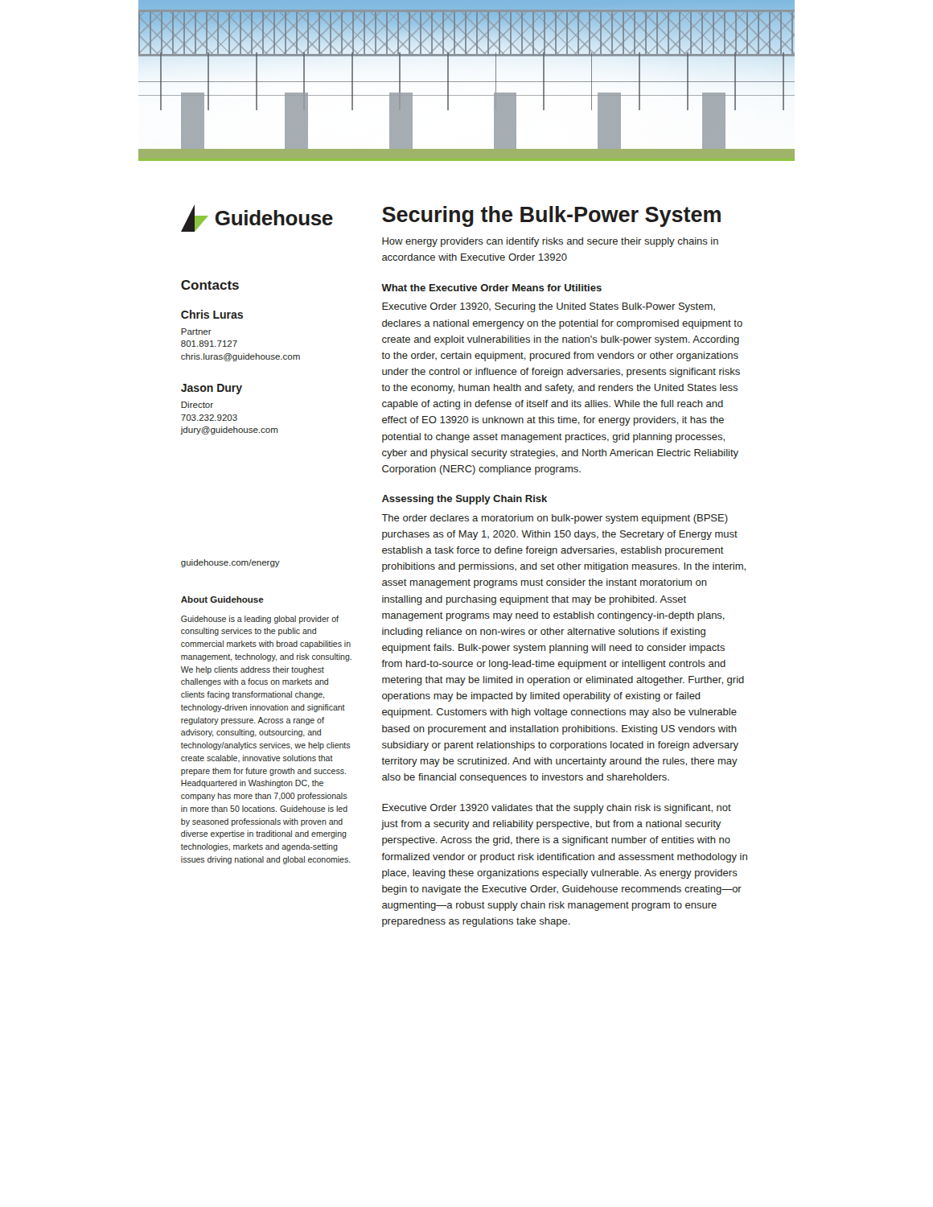Guidehouse
Contacts
Chris Luras
Partner
801.891.7127
chris.luras@guidehouse.com
Jason Dury
Director
703.232.9203
jdury@guidehouse.com
guidehouse.com/energy
About Guidehouse
Guidehouse is a leading global provider of consulting services to the public and commercial markets with broad capabilities in management, technology, and risk consulting. We help clients address their toughest challenges with a focus on markets and clients facing transformational change, technology-driven innovation and significant regulatory pressure. Across a range of advisory, consulting, outsourcing, and technology/analytics services, we help clients create scalable, innovative solutions that prepare them for future growth and success. Headquartered in Washington DC, the company has more than 7,000 professionals in more than 50 locations. Guidehouse is led by seasoned professionals with proven and diverse expertise in traditional and emerging technologies, markets and agenda-setting issues driving national and global economies.
Securing the Bulk-Power System
How energy providers can identify risks and secure their supply chains in accordance with Executive Order 13920
What the Executive Order Means for Utilities
Executive Order 13920, Securing the United States Bulk-Power System, declares a national emergency on the potential for compromised equipment to create and exploit vulnerabilities in the nation's bulk-power system. According to the order, certain equipment, procured from vendors or other organizations under the control or influence of foreign adversaries, presents significant risks to the economy, human health and safety, and renders the United States less capable of acting in defense of itself and its allies. While the full reach and effect of EO 13920 is unknown at this time, for energy providers, it has the potential to change asset management practices, grid planning processes, cyber and physical security strategies, and North American Electric Reliability Corporation (NERC) compliance programs.
Assessing the Supply Chain Risk
The order declares a moratorium on bulk-power system equipment (BPSE) purchases as of May 1, 2020. Within 150 days, the Secretary of Energy must establish a task force to define foreign adversaries, establish procurement prohibitions and permissions, and set other mitigation measures. In the interim, asset management programs must consider the instant moratorium on installing and purchasing equipment that may be prohibited. Asset management programs may need to establish contingency-in-depth plans, including reliance on non-wires or other alternative solutions if existing equipment fails. Bulk-power system planning will need to consider impacts from hard-to-source or long-lead-time equipment or intelligent controls and metering that may be limited in operation or eliminated altogether. Further, grid operations may be impacted by limited operability of existing or failed equipment. Customers with high voltage connections may also be vulnerable based on procurement and installation prohibitions. Existing US vendors with subsidiary or parent relationships to corporations located in foreign adversary territory may be scrutinized. And with uncertainty around the rules, there may also be financial consequences to investors and shareholders.
Executive Order 13920 validates that the supply chain risk is significant, not just from a security and reliability perspective, but from a national security perspective. Across the grid, there is a significant number of entities with no formalized vendor or product risk identification and assessment methodology in place, leaving these organizations especially vulnerable. As energy providers begin to navigate the Executive Order, Guidehouse recommends creating—or augmenting—a robust supply chain risk management program to ensure preparedness as regulations take shape.